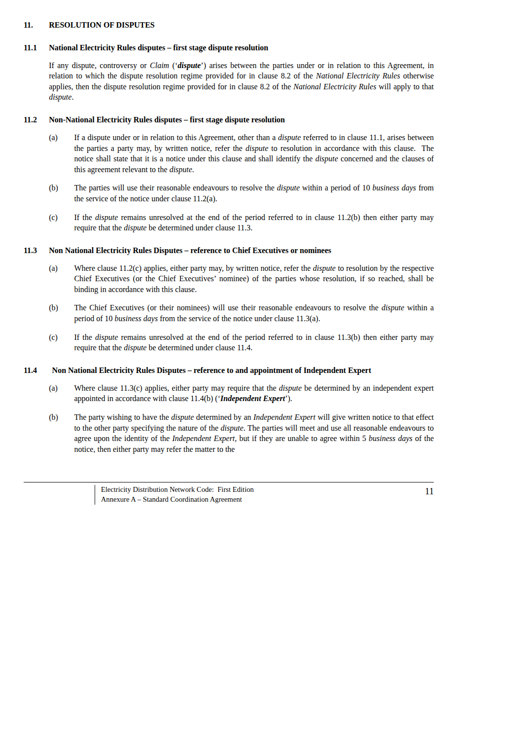11. RESOLUTION OF DISPUTES
11.1 National Electricity Rules disputes – first stage dispute resolution
If any dispute, controversy or Claim (‘dispute’) arises between the parties under or in relation to this Agreement, in relation to which the dispute resolution regime provided for in clause 8.2 of the National Electricity Rules otherwise applies, then the dispute resolution regime provided for in clause 8.2 of the National Electricity Rules will apply to that dispute.
11.2 Non-National Electricity Rules disputes – first stage dispute resolution
(a)
If a dispute under or in relation to this Agreement, other than a dispute referred to in clause 11.1, arises between the parties a party may, by written notice, refer the dispute to resolution in accordance with this clause. The notice shall state that it is a notice under this clause and shall identify the dispute concerned and the clauses of this agreement relevant to the dispute.
(b)
The parties will use their reasonable endeavours to resolve the dispute within a period of 10 business days from the service of the notice under clause 11.2(a).
(c)
If the dispute remains unresolved at the end of the period referred to in clause 11.2(b) then either party may require that the dispute be determined under clause 11.3.
11.3 Non National Electricity Rules Disputes – reference to Chief Executives or nominees
(a)
Where clause 11.2(c) applies, either party may, by written notice, refer the dispute to resolution by the respective Chief Executives (or the Chief Executives’ nominee) of the parties whose resolution, if so reached, shall be binding in accordance with this clause.
(b)
The Chief Executives (or their nominees) will use their reasonable endeavours to resolve the dispute within a period of 10 business days from the service of the notice under clause 11.3(a).
(c)
If the dispute remains unresolved at the end of the period referred to in clause 11.3(b) then either party may require that the dispute be determined under clause 11.4.
11.4 Non National Electricity Rules Disputes – reference to and appointment of Independent Expert
(a)
Where clause 11.3(c) applies, either party may require that the dispute be determined by an independent expert appointed in accordance with clause 11.4(b) (‘Independent Expert’).
(b)
The party wishing to have the dispute determined by an Independent Expert will give written notice to that effect to the other party specifying the nature of the dispute. The parties will meet and use all reasonable endeavours to agree upon the identity of the Independent Expert, but if they are unable to agree within 5 business days of the notice, then either party may refer the matter to the
Electricity Distribution Network Code: First Edition
Annexure A – Standard Coordination Agreement
11